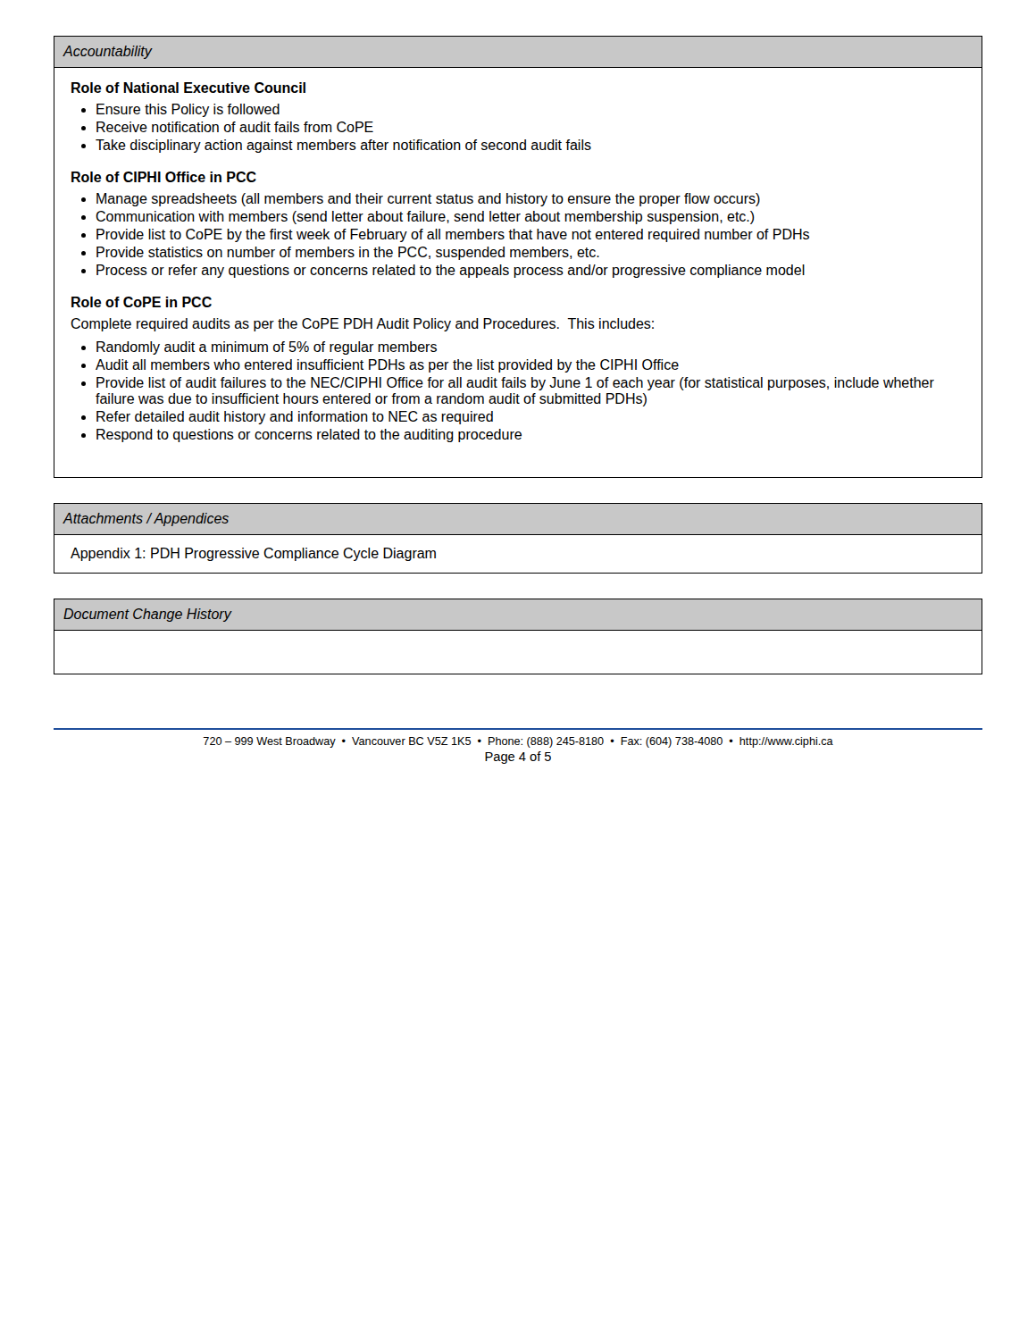Accountability
Role of National Executive Council
Ensure this Policy is followed
Receive notification of audit fails from CoPE
Take disciplinary action against members after notification of second audit fails
Role of CIPHI Office in PCC
Manage spreadsheets (all members and their current status and history to ensure the proper flow occurs)
Communication with members (send letter about failure, send letter about membership suspension, etc.)
Provide list to CoPE by the first week of February of all members that have not entered required number of PDHs
Provide statistics on number of members in the PCC, suspended members, etc.
Process or refer any questions or concerns related to the appeals process and/or progressive compliance model
Role of CoPE in PCC
Complete required audits as per the CoPE PDH Audit Policy and Procedures. This includes:
Randomly audit a minimum of 5% of regular members
Audit all members who entered insufficient PDHs as per the list provided by the CIPHI Office
Provide list of audit failures to the NEC/CIPHI Office for all audit fails by June 1 of each year (for statistical purposes, include whether failure was due to insufficient hours entered or from a random audit of submitted PDHs)
Refer detailed audit history and information to NEC as required
Respond to questions or concerns related to the auditing procedure
Attachments / Appendices
Appendix 1: PDH Progressive Compliance Cycle Diagram
Document Change History
720 – 999 West Broadway • Vancouver BC V5Z 1K5 • Phone: (888) 245-8180 • Fax: (604) 738-4080 • http://www.ciphi.ca
Page 4 of 5